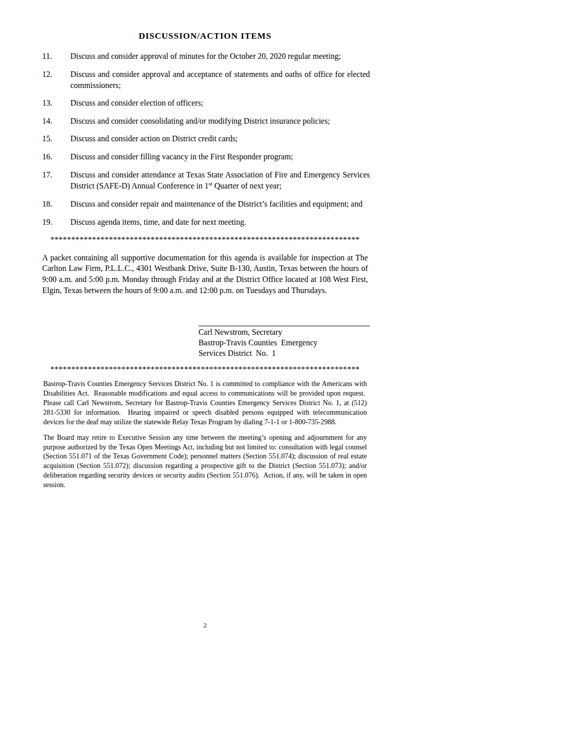DISCUSSION/ACTION ITEMS
11. Discuss and consider approval of minutes for the October 20, 2020 regular meeting;
12. Discuss and consider approval and acceptance of statements and oaths of office for elected commissioners;
13. Discuss and consider election of officers;
14. Discuss and consider consolidating and/or modifying District insurance policies;
15. Discuss and consider action on District credit cards;
16. Discuss and consider filling vacancy in the First Responder program;
17. Discuss and consider attendance at Texas State Association of Fire and Emergency Services District (SAFE-D) Annual Conference in 1st Quarter of next year;
18. Discuss and consider repair and maintenance of the District’s facilities and equipment; and
19. Discuss agenda items, time, and date for next meeting.
**************************************************************************
A packet containing all supportive documentation for this agenda is available for inspection at The Carlton Law Firm, P.L.L.C., 4301 Westbank Drive, Suite B-130, Austin, Texas between the hours of 9:00 a.m. and 5:00 p.m. Monday through Friday and at the District Office located at 108 West First, Elgin, Texas between the hours of 9:00 a.m. and 12:00 p.m. on Tuesdays and Thursdays.
Carl Newstrom, Secretary
Bastrop-Travis Counties Emergency
Services District No. 1
**************************************************************************
Bastrop-Travis Counties Emergency Services District No. 1 is committed to compliance with the Americans with Disabilities Act. Reasonable modifications and equal access to communications will be provided upon request. Please call Carl Newstrom, Secretary for Bastrop-Travis Counties Emergency Services District No. 1, at (512) 281-5330 for information. Hearing impaired or speech disabled persons equipped with telecommunication devices for the deaf may utilize the statewide Relay Texas Program by dialing 7-1-1 or 1-800-735-2988.
The Board may retire to Executive Session any time between the meeting’s opening and adjournment for any purpose authorized by the Texas Open Meetings Act, including but not limited to: consultation with legal counsel (Section 551.071 of the Texas Government Code); personnel matters (Section 551.074); discussion of real estate acquisition (Section 551.072); discussion regarding a prospective gift to the District (Section 551.073); and/or deliberation regarding security devices or security audits (Section 551.076). Action, if any, will be taken in open session.
2